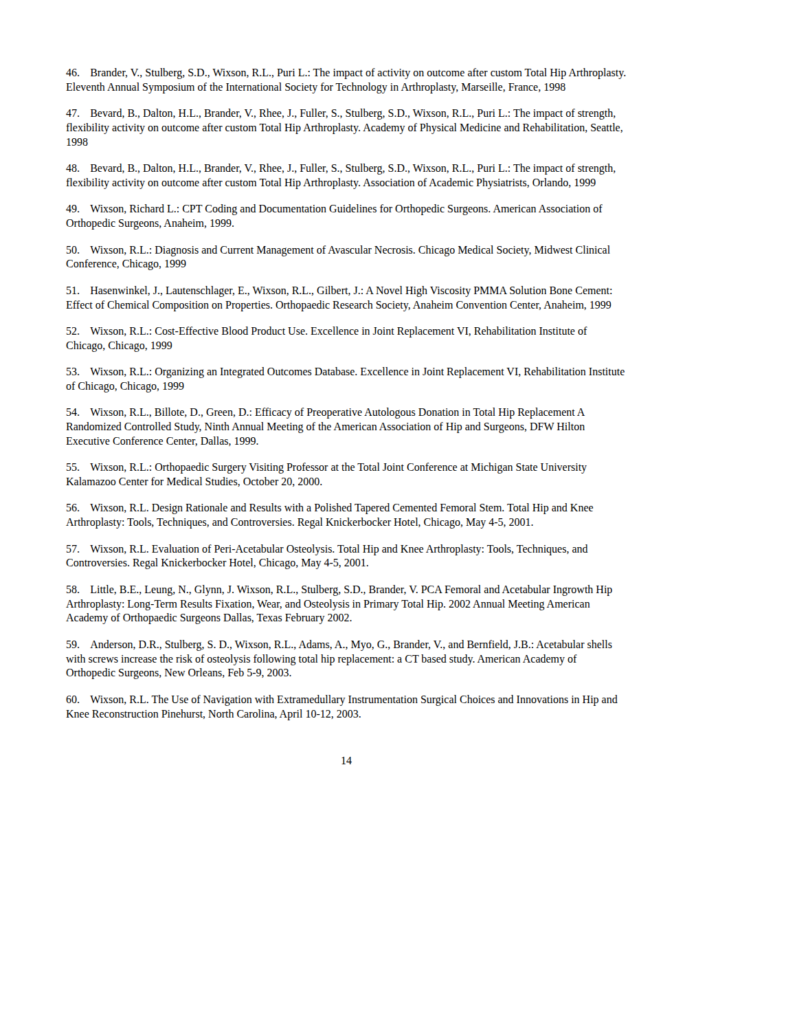46. Brander, V., Stulberg, S.D., Wixson, R.L., Puri L.: The impact of activity on outcome after custom Total Hip Arthroplasty. Eleventh Annual Symposium of the International Society for Technology in Arthroplasty, Marseille, France, 1998
47. Bevard, B., Dalton, H.L., Brander, V., Rhee, J., Fuller, S., Stulberg, S.D., Wixson, R.L., Puri L.: The impact of strength, flexibility activity on outcome after custom Total Hip Arthroplasty. Academy of Physical Medicine and Rehabilitation, Seattle, 1998
48. Bevard, B., Dalton, H.L., Brander, V., Rhee, J., Fuller, S., Stulberg, S.D., Wixson, R.L., Puri L.: The impact of strength, flexibility activity on outcome after custom Total Hip Arthroplasty. Association of Academic Physiatrists, Orlando, 1999
49. Wixson, Richard L.: CPT Coding and Documentation Guidelines for Orthopedic Surgeons. American Association of Orthopedic Surgeons, Anaheim, 1999.
50. Wixson, R.L.: Diagnosis and Current Management of Avascular Necrosis. Chicago Medical Society, Midwest Clinical Conference, Chicago, 1999
51. Hasenwinkel, J., Lautenschlager, E., Wixson, R.L., Gilbert, J.: A Novel High Viscosity PMMA Solution Bone Cement: Effect of Chemical Composition on Properties. Orthopaedic Research Society, Anaheim Convention Center, Anaheim, 1999
52. Wixson, R.L.: Cost-Effective Blood Product Use. Excellence in Joint Replacement VI, Rehabilitation Institute of Chicago, Chicago, 1999
53. Wixson, R.L.: Organizing an Integrated Outcomes Database. Excellence in Joint Replacement VI, Rehabilitation Institute of Chicago, Chicago, 1999
54. Wixson, R.L., Billote, D., Green, D.: Efficacy of Preoperative Autologous Donation in Total Hip Replacement A Randomized Controlled Study, Ninth Annual Meeting of the American Association of Hip and Surgeons, DFW Hilton Executive Conference Center, Dallas, 1999.
55. Wixson, R.L.: Orthopaedic Surgery Visiting Professor at the Total Joint Conference at Michigan State University Kalamazoo Center for Medical Studies, October 20, 2000.
56. Wixson, R.L. Design Rationale and Results with a Polished Tapered Cemented Femoral Stem. Total Hip and Knee Arthroplasty: Tools, Techniques, and Controversies. Regal Knickerbocker Hotel, Chicago, May 4-5, 2001.
57. Wixson, R.L. Evaluation of Peri-Acetabular Osteolysis. Total Hip and Knee Arthroplasty: Tools, Techniques, and Controversies. Regal Knickerbocker Hotel, Chicago, May 4-5, 2001.
58. Little, B.E., Leung, N., Glynn, J. Wixson, R.L., Stulberg, S.D., Brander, V. PCA Femoral and Acetabular Ingrowth Hip Arthroplasty: Long-Term Results Fixation, Wear, and Osteolysis in Primary Total Hip. 2002 Annual Meeting American Academy of Orthopaedic Surgeons Dallas, Texas February 2002.
59. Anderson, D.R., Stulberg, S. D., Wixson, R.L., Adams, A., Myo, G., Brander, V., and Bernfield, J.B.: Acetabular shells with screws increase the risk of osteolysis following total hip replacement: a CT based study. American Academy of Orthopedic Surgeons, New Orleans, Feb 5-9, 2003.
60. Wixson, R.L. The Use of Navigation with Extramedullary Instrumentation Surgical Choices and Innovations in Hip and Knee Reconstruction Pinehurst, North Carolina, April 10-12, 2003.
14